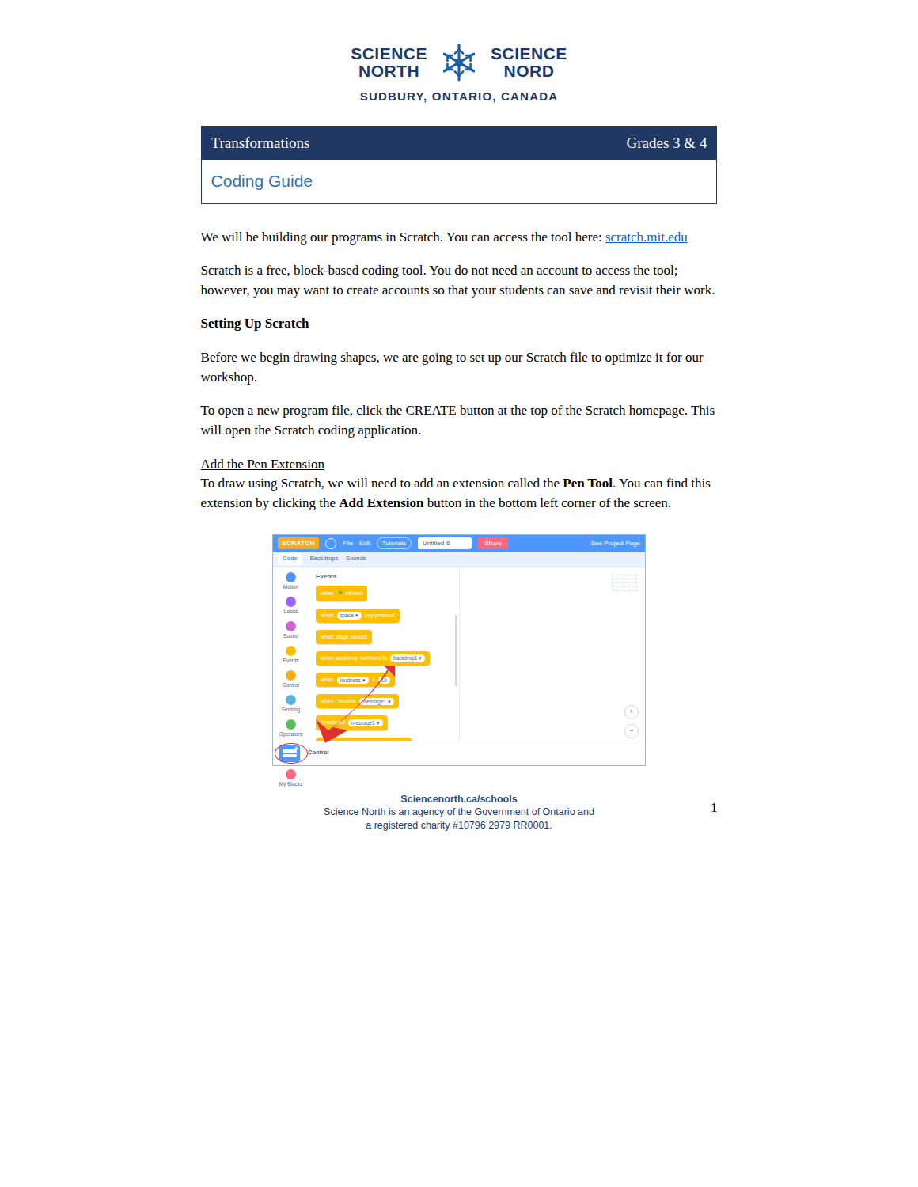SCIENCE
NORTH
SCIENCE
NORD
SUDBURY, ONTARIO, CANADA
| Transformations | Grades 3 & 4 |
| Coding Guide |
We will be building our programs in Scratch. You can access the tool here: scratch.mit.edu
Scratch is a free, block-based coding tool. You do not need an account to access the tool; however, you may want to create accounts so that your students can save and revisit their work.
Setting Up Scratch
Before we begin drawing shapes, we are going to set up our Scratch file to optimize it for our workshop.
To open a new program file, click the CREATE button at the top of the Scratch homepage. This will open the Scratch coding application.
Add the Pen Extension
To draw using Scratch, we will need to add an extension called the Pen Tool. You can find this extension by clicking the Add Extension button in the bottom left corner of the screen.
SCRATCH File Edit Tutorials Untitled-6 Share See Project Page
Code Backdrops Sounds
Motion
Looks
Sound
Events
Control
Sensing
Operators
Variables
My Blocks
Events
when ⚑ clicked
when space ▾ key pressed
when stage clicked
when backdrop switches to backdrop1 ▾
when loudness ▾ > 10
when I receive message1 ▾
broadcast message1 ▾
broadcast message1 ▾ and wait
+
−
=
Control
Sciencenorth.ca/schools
Science North is an agency of the Government of Ontario and
a registered charity #10796 2979 RR0001.
1